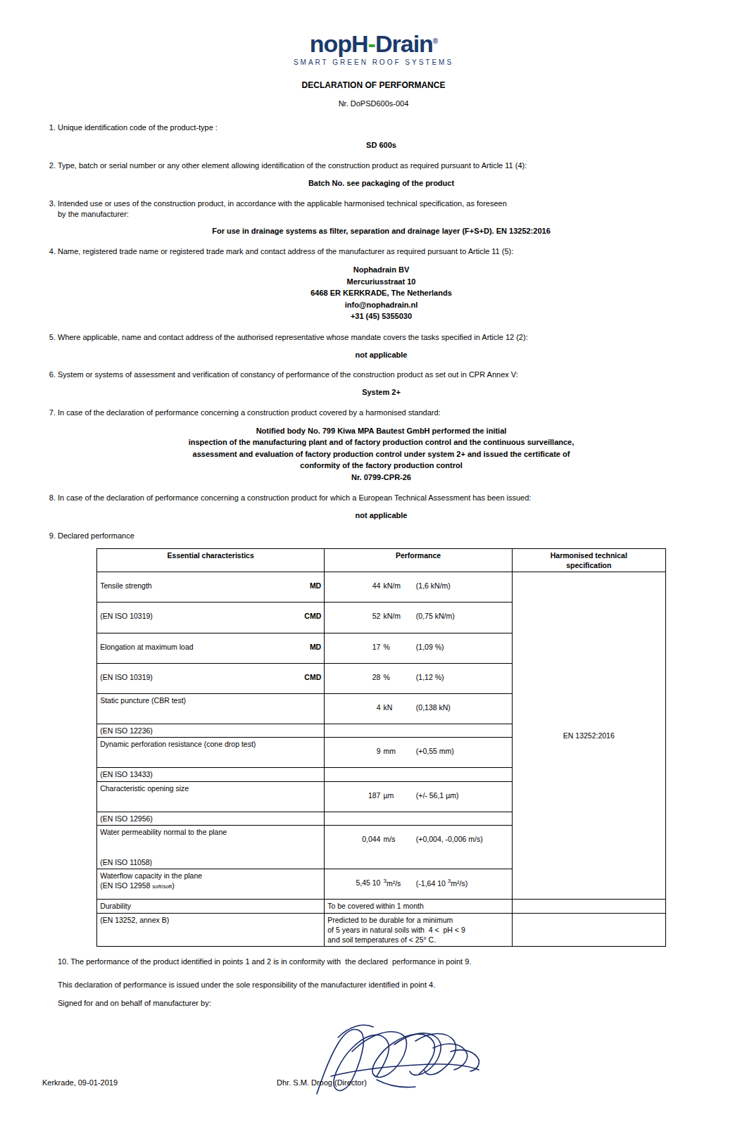nopH-Drain®
SMART GREEN ROOF SYSTEMS
DECLARATION OF PERFORMANCE
Nr. DoPSD600s-004
Unique identification code of the product-type :
SD 600s
Type, batch or serial number or any other element allowing identification of the construction product as required pursuant to Article 11 (4):
Batch No. see packaging of the product
Intended use or uses of the construction product, in accordance with the applicable harmonised technical specification, as foreseen
by the manufacturer:
For use in drainage systems as filter, separation and drainage layer (F+S+D). EN 13252:2016
Name, registered trade name or registered trade mark and contact address of the manufacturer as required pursuant to Article 11 (5):
Nophadrain BV
Mercuriusstraat 10
6468 ER KERKRADE, The Netherlands
info@nophadrain.nl
+31 (45) 5355030
Where applicable, name and contact address of the authorised representative whose mandate covers the tasks specified in Article 12 (2):
not applicable
System or systems of assessment and verification of constancy of performance of the construction product as set out in CPR Annex V:
System 2+
In case of the declaration of performance concerning a construction product covered by a harmonised standard:
Notified body No. 799 Kiwa MPA Bautest GmbH performed the initial
inspection of the manufacturing plant and of factory production control and the continuous surveillance,
assessment and evaluation of factory production control under system 2+ and issued the certificate of
conformity of the factory production control
Nr. 0799-CPR-26
In case of the declaration of performance concerning a construction product for which a European Technical Assessment has been issued:
not applicable
Declared performance
| Essential characteristics | Performance | Harmonised technical specification |
| --- | --- | --- |
| / Tensile strength / MD / | / 44 / kN/m / (1,6 kN/m) / | EN 13252:2016 |
| / (EN ISO 10319) / CMD / | / 52 / kN/m / (0,75 kN/m) / |
| / Elongation at maximum load / MD / | / 17 / % / (1,09 %) / |
| / (EN ISO 10319) / CMD / | / 28 / % / (1,12 %) / |
| Static puncture (CBR test) | / 4 / kN / (0,138 kN) / |
| (EN ISO 12236) | |
| Dynamic perforation resistance (cone drop test) | / 9 / mm / (+0,55 mm) / |
| (EN ISO 13433) | |
| Characteristic opening size | / 187 / µm / (+/- 56,1 µm) / |
| (EN ISO 12956) | |
| Water permeability normal to the plane (EN ISO 11058) | / 0,044 / m/s / (+0,004, -0,006 m/s) / |
| Waterflow capacity in the plane (EN ISO 12958 soft/soft ) | / 5,45 10 / 3 m²/s / (-1,64 10 3 m²/s) / |
| Durability | To be covered within 1 month | |
| (EN 13252, annex B) | Predicted to be durable for a minimum of 5 years in natural soils with 4 < pH < 9 and soil temperatures of < 25° C. | |
10. The performance of the product identified in points 1 and 2 is in conformity with the declared performance in point 9.
This declaration of performance is issued under the sole responsibility of the manufacturer identified in point 4.
Signed for and on behalf of manufacturer by:
Kerkrade, 09-01-2019 Dhr. S.M. Droog (Director)